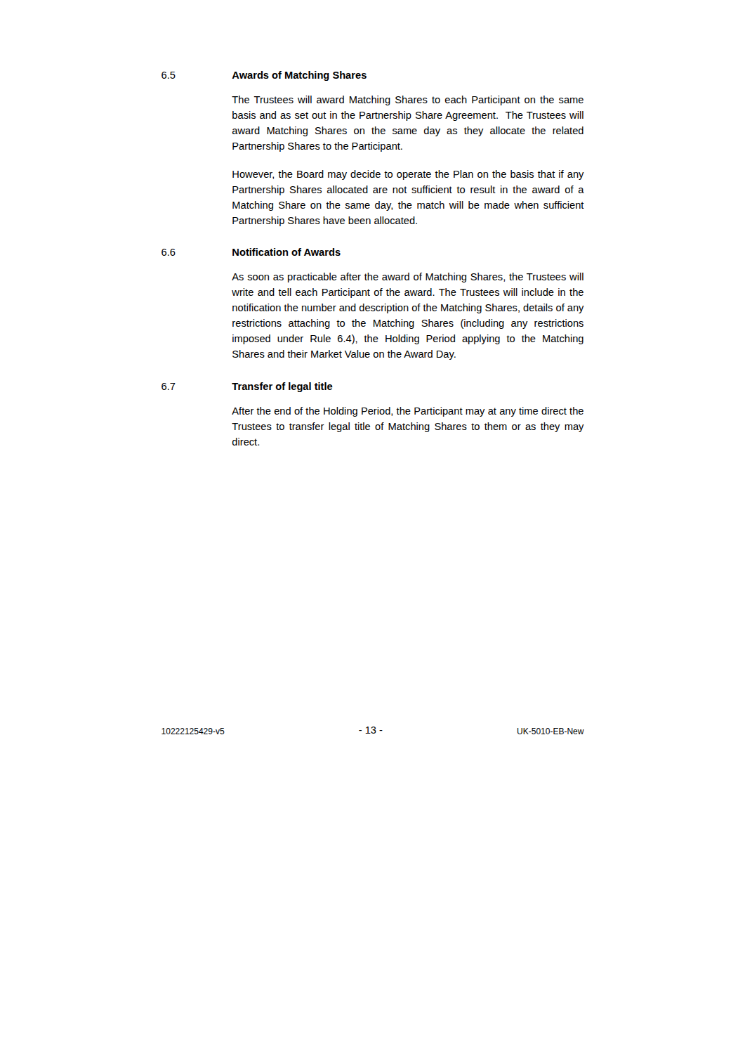6.5
Awards of Matching Shares
The Trustees will award Matching Shares to each Participant on the same basis and as set out in the Partnership Share Agreement. The Trustees will award Matching Shares on the same day as they allocate the related Partnership Shares to the Participant.
However, the Board may decide to operate the Plan on the basis that if any Partnership Shares allocated are not sufficient to result in the award of a Matching Share on the same day, the match will be made when sufficient Partnership Shares have been allocated.
6.6
Notification of Awards
As soon as practicable after the award of Matching Shares, the Trustees will write and tell each Participant of the award. The Trustees will include in the notification the number and description of the Matching Shares, details of any restrictions attaching to the Matching Shares (including any restrictions imposed under Rule 6.4), the Holding Period applying to the Matching Shares and their Market Value on the Award Day.
6.7
Transfer of legal title
After the end of the Holding Period, the Participant may at any time direct the Trustees to transfer legal title of Matching Shares to them or as they may direct.
10222125429-v5
- 13 -
UK-5010-EB-New